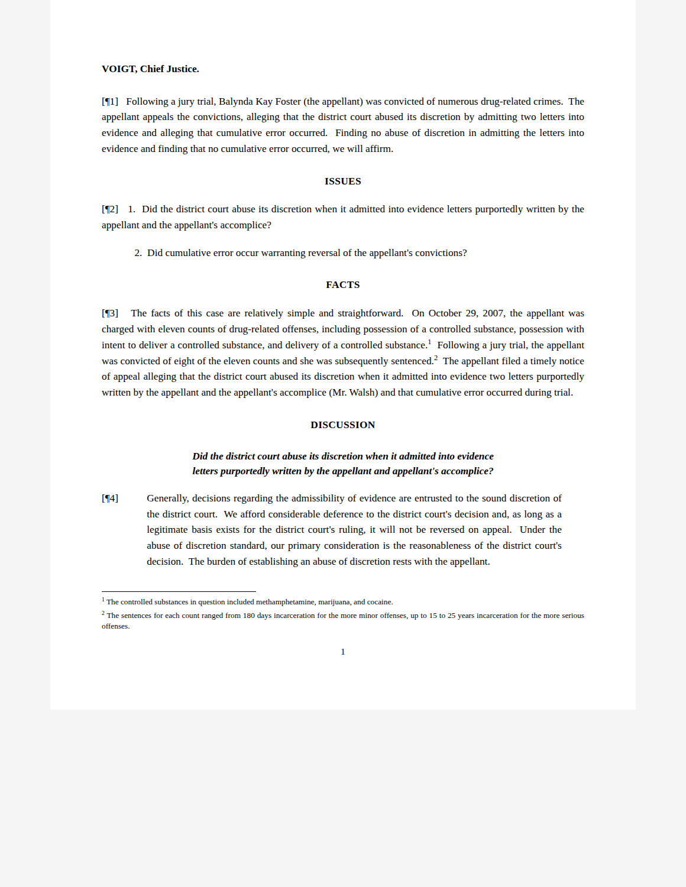VOIGT, Chief Justice.
[¶1] Following a jury trial, Balynda Kay Foster (the appellant) was convicted of numerous drug-related crimes. The appellant appeals the convictions, alleging that the district court abused its discretion by admitting two letters into evidence and alleging that cumulative error occurred. Finding no abuse of discretion in admitting the letters into evidence and finding that no cumulative error occurred, we will affirm.
ISSUES
[¶2] 1. Did the district court abuse its discretion when it admitted into evidence letters purportedly written by the appellant and the appellant's accomplice?
2. Did cumulative error occur warranting reversal of the appellant's convictions?
FACTS
[¶3] The facts of this case are relatively simple and straightforward. On October 29, 2007, the appellant was charged with eleven counts of drug-related offenses, including possession of a controlled substance, possession with intent to deliver a controlled substance, and delivery of a controlled substance.1 Following a jury trial, the appellant was convicted of eight of the eleven counts and she was subsequently sentenced.2 The appellant filed a timely notice of appeal alleging that the district court abused its discretion when it admitted into evidence two letters purportedly written by the appellant and the appellant's accomplice (Mr. Walsh) and that cumulative error occurred during trial.
DISCUSSION
Did the district court abuse its discretion when it admitted into evidence
letters purportedly written by the appellant and appellant's accomplice?
[¶4]
Generally, decisions regarding the admissibility of evidence are entrusted to the sound discretion of the district court. We afford considerable deference to the district court's decision and, as long as a legitimate basis exists for the district court's ruling, it will not be reversed on appeal. Under the abuse of discretion standard, our primary consideration is the reasonableness of the district court's decision. The burden of establishing an abuse of discretion rests with the appellant.
1 The controlled substances in question included methamphetamine, marijuana, and cocaine.
2 The sentences for each count ranged from 180 days incarceration for the more minor offenses, up to 15 to 25 years incarceration for the more serious offenses.
1